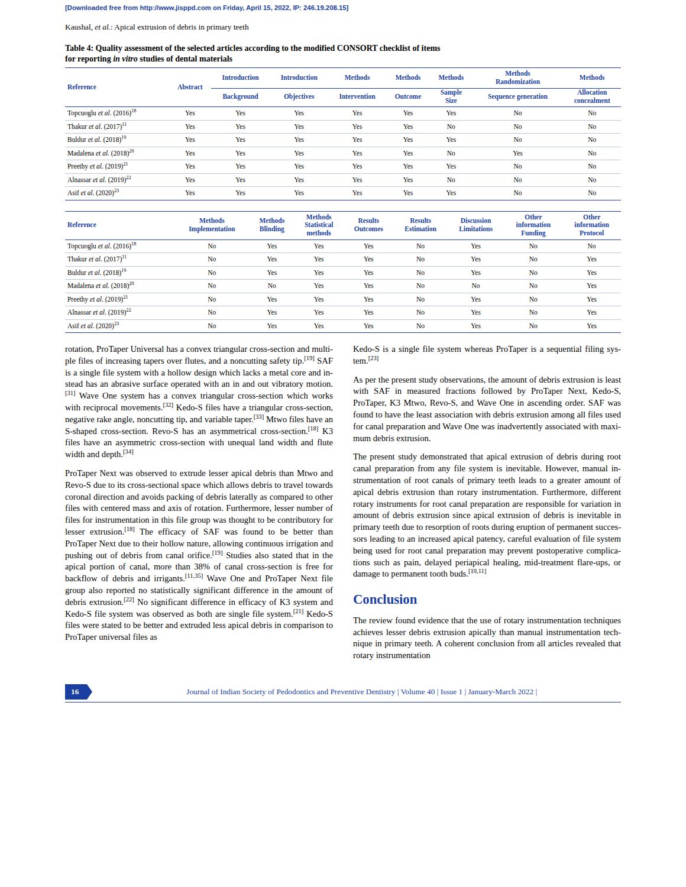[Downloaded free from http://www.jisppd.com on Friday, April 15, 2022, IP: 246.19.208.15]
Kaushal, et al.: Apical extrusion of debris in primary teeth
Table 4: Quality assessment of the selected articles according to the modified CONSORT checklist of items
for reporting in vitro studies of dental materials
| Reference | Abstract | Introduction | Introduction | Methods | Methods | Methods | Methods Randomization | Methods |
| --- | --- | --- | --- | --- | --- | --- | --- | --- |
| Background | Objectives | Intervention | Outcome | Sample Size | Sequence generation | Allocation concealment |
| Topcuoglu et al . (2016) 18 | Yes | Yes | Yes | Yes | Yes | Yes | No | No |
| Thakur et al . (2017) 11 | Yes | Yes | Yes | Yes | Yes | No | No | No |
| Buldur et al . (2018) 19 | Yes | Yes | Yes | Yes | Yes | Yes | No | No |
| Madalena et al . (2018) 20 | Yes | Yes | Yes | Yes | Yes | No | Yes | No |
| Preethy et al . (2019) 21 | Yes | Yes | Yes | Yes | Yes | Yes | No | No |
| Alnassar et al . (2019) 22 | Yes | Yes | Yes | Yes | Yes | No | No | No |
| Asif et al . (2020) 23 | Yes | Yes | Yes | Yes | Yes | Yes | No | No |
| Reference | Methods Implementation | Methods Blinding | Methods Statistical methods | Results Outcomes | Results Estimation | Discussion Limitations | Other information Funding | Other information Protocol |
| --- | --- | --- | --- | --- | --- | --- | --- | --- |
| Topcuoglu et al . (2016) 18 | No | Yes | Yes | Yes | No | Yes | No | No |
| Thakur et al . (2017) 11 | No | Yes | Yes | Yes | No | Yes | No | Yes |
| Buldur et al . (2018) 19 | No | Yes | Yes | Yes | No | Yes | No | Yes |
| Madalena et al . (2018) 20 | No | No | Yes | Yes | No | No | No | Yes |
| Preethy et al . (2019) 21 | No | Yes | Yes | Yes | No | Yes | No | Yes |
| Alnassar et al . (2019) 22 | No | Yes | Yes | Yes | No | Yes | No | Yes |
| Asif et al . (2020) 23 | No | Yes | Yes | Yes | No | Yes | No | Yes |
rotation, ProTaper Universal has a convex triangular cross-section and multiple files of increasing tapers over flutes, and a noncutting safety tip.[19] SAF is a single file system with a hollow design which lacks a metal core and instead has an abrasive surface operated with an in and out vibratory motion.[31] Wave One system has a convex triangular cross-section which works with reciprocal movements.[32] Kedo-S files have a triangular cross-section, negative rake angle, noncutting tip, and variable taper.[33] Mtwo files have an S-shaped cross-section. Revo-S has an asymmetrical cross-section.[18] K3 files have an asymmetric cross-section with unequal land width and flute width and depth.[34]
ProTaper Next was observed to extrude lesser apical debris than Mtwo and Revo-S due to its cross-sectional space which allows debris to travel towards coronal direction and avoids packing of debris laterally as compared to other files with centered mass and axis of rotation. Furthermore, lesser number of files for instrumentation in this file group was thought to be contributory for lesser extrusion.[18] The efficacy of SAF was found to be better than ProTaper Next due to their hollow nature, allowing continuous irrigation and pushing out of debris from canal orifice.[19] Studies also stated that in the apical portion of canal, more than 38% of canal cross-section is free for backflow of debris and irrigants.[11,35] Wave One and ProTaper Next file group also reported no statistically significant difference in the amount of debris extrusion.[22] No significant difference in efficacy of K3 system and Kedo-S file system was observed as both are single file system.[21] Kedo-S files were stated to be better and extruded less apical debris in comparison to ProTaper universal files as
Kedo-S is a single file system whereas ProTaper is a sequential filing system.[23]
As per the present study observations, the amount of debris extrusion is least with SAF in measured fractions followed by ProTaper Next, Kedo-S, ProTaper, K3 Mtwo, Revo-S, and Wave One in ascending order. SAF was found to have the least association with debris extrusion among all files used for canal preparation and Wave One was inadvertently associated with maximum debris extrusion.
The present study demonstrated that apical extrusion of debris during root canal preparation from any file system is inevitable. However, manual instrumentation of root canals of primary teeth leads to a greater amount of apical debris extrusion than rotary instrumentation. Furthermore, different rotary instruments for root canal preparation are responsible for variation in amount of debris extrusion since apical extrusion of debris is inevitable in primary teeth due to resorption of roots during eruption of permanent successors leading to an increased apical patency, careful evaluation of file system being used for root canal preparation may prevent postoperative complications such as pain, delayed periapical healing, mid-treatment flare-ups, or damage to permanent tooth buds.[10,11]
Conclusion
The review found evidence that the use of rotary instrumentation techniques achieves lesser debris extrusion apically than manual instrumentation technique in primary teeth. A coherent conclusion from all articles revealed that rotary instrumentation
16
Journal of Indian Society of Pedodontics and Preventive Dentistry | Volume 40 | Issue 1 | January-March 2022 |